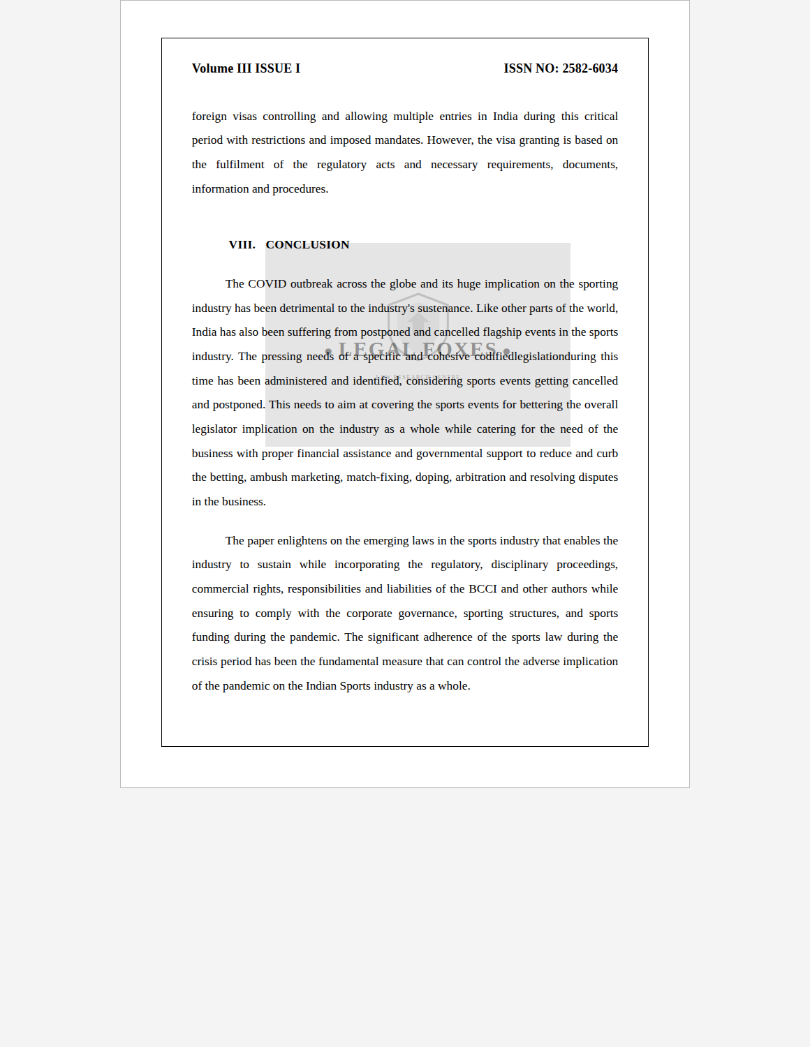●LEGAL FOXES●
Law Research Centre
Volume III ISSUE I ISSN NO: 2582-6034
foreign visas controlling and allowing multiple entries in India during this critical period with restrictions and imposed mandates. However, the visa granting is based on the fulfilment of the regulatory acts and necessary requirements, documents, information and procedures.
VIII. CONCLUSION
The COVID outbreak across the globe and its huge implication on the sporting industry has been detrimental to the industry's sustenance. Like other parts of the world, India has also been suffering from postponed and cancelled flagship events in the sports industry. The pressing needs of a specific and cohesive codifiedlegislationduring this time has been administered and identified, considering sports events getting cancelled and postponed. This needs to aim at covering the sports events for bettering the overall legislator implication on the industry as a whole while catering for the need of the business with proper financial assistance and governmental support to reduce and curb the betting, ambush marketing, match-fixing, doping, arbitration and resolving disputes in the business.
The paper enlightens on the emerging laws in the sports industry that enables the industry to sustain while incorporating the regulatory, disciplinary proceedings, commercial rights, responsibilities and liabilities of the BCCI and other authors while ensuring to comply with the corporate governance, sporting structures, and sports funding during the pandemic. The significant adherence of the sports law during the crisis period has been the fundamental measure that can control the adverse implication of the pandemic on the Indian Sports industry as a whole.